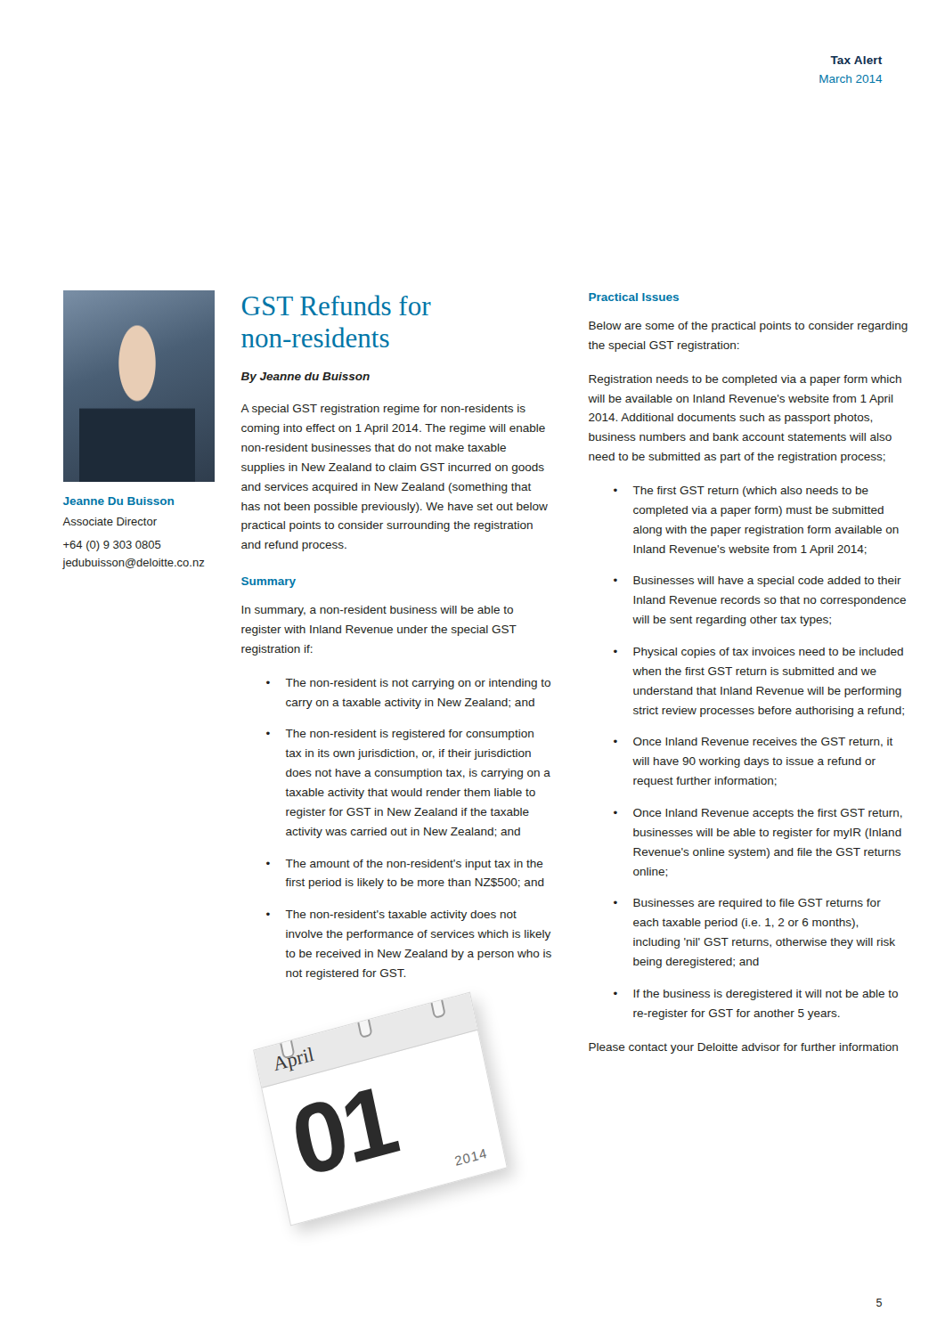Tax Alert
March 2014
Jeanne Du Buisson
Associate Director
+64 (0) 9 303 0805
jedubuisson@deloitte.co.nz
GST Refunds for
non-residents
By Jeanne du Buisson
A special GST registration regime for non-residents is coming into effect on 1 April 2014. The regime will enable non-resident businesses that do not make taxable supplies in New Zealand to claim GST incurred on goods and services acquired in New Zealand (something that has not been possible previously). We have set out below practical points to consider surrounding the registration and refund process.
Summary
In summary, a non-resident business will be able to register with Inland Revenue under the special GST registration if:
The non-resident is not carrying on or intending to carry on a taxable activity in New Zealand; and
The non-resident is registered for consumption tax in its own jurisdiction, or, if their jurisdiction does not have a consumption tax, is carrying on a taxable activity that would render them liable to register for GST in New Zealand if the taxable activity was carried out in New Zealand; and
The amount of the non-resident's input tax in the first period is likely to be more than NZ$500; and
The non-resident's taxable activity does not involve the performance of services which is likely to be received in New Zealand by a person who is not registered for GST.
April
01
2014
Practical Issues
Below are some of the practical points to consider regarding the special GST registration:
Registration needs to be completed via a paper form which will be available on Inland Revenue's website from 1 April 2014. Additional documents such as passport photos, business numbers and bank account statements will also need to be submitted as part of the registration process;
The first GST return (which also needs to be completed via a paper form) must be submitted along with the paper registration form available on Inland Revenue's website from 1 April 2014;
Businesses will have a special code added to their Inland Revenue records so that no correspondence will be sent regarding other tax types;
Physical copies of tax invoices need to be included when the first GST return is submitted and we understand that Inland Revenue will be performing strict review processes before authorising a refund;
Once Inland Revenue receives the GST return, it will have 90 working days to issue a refund or request further information;
Once Inland Revenue accepts the first GST return, businesses will be able to register for myIR (Inland Revenue's online system) and file the GST returns online;
Businesses are required to file GST returns for each taxable period (i.e. 1, 2 or 6 months), including 'nil' GST returns, otherwise they will risk being deregistered; and
If the business is deregistered it will not be able to re-register for GST for another 5 years.
Please contact your Deloitte advisor for further information
5